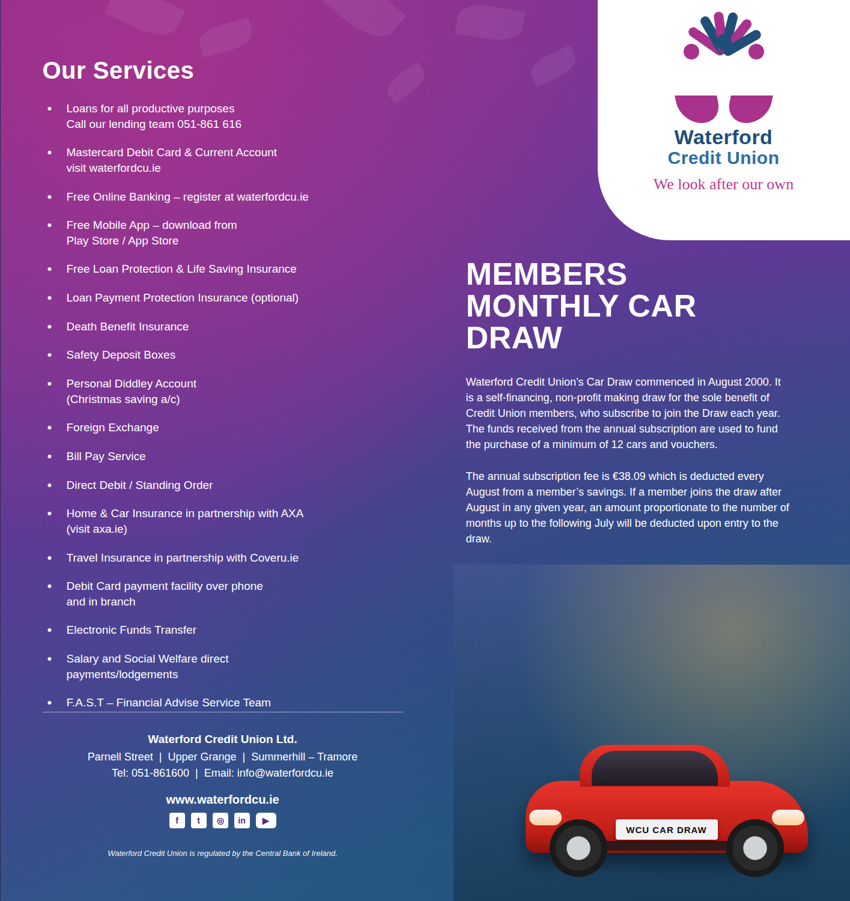Waterford Credit Union
We look after our own
Our Services
Loans for all productive purposes
Call our lending team 051-861 616
Mastercard Debit Card & Current Account
visit waterfordcu.ie
Free Online Banking – register at waterfordcu.ie
Free Mobile App – download from
Play Store / App Store
Free Loan Protection & Life Saving Insurance
Loan Payment Protection Insurance (optional)
Death Benefit Insurance
Safety Deposit Boxes
Personal Diddley Account
(Christmas saving a/c)
Foreign Exchange
Bill Pay Service
Direct Debit / Standing Order
Home & Car Insurance in partnership with AXA
(visit axa.ie)
Travel Insurance in partnership with Coveru.ie
Debit Card payment facility over phone
and in branch
Electronic Funds Transfer
Salary and Social Welfare direct
payments/lodgements
F.A.S.T – Financial Advise Service Team
Waterford Credit Union Ltd.
Parnell Street | Upper Grange | Summerhill – Tramore
Tel: 051-861600 | Email: info@waterfordcu.ie
www.waterfordcu.ie
f t ◎ in ▶
Waterford Credit Union is regulated by the Central Bank of Ireland.
Members
Monthly Car
Draw
Waterford Credit Union’s Car Draw commenced in August 2000. It is a self-financing, non-profit making draw for the sole benefit of Credit Union members, who subscribe to join the Draw each year. The funds received from the annual subscription are used to fund the purchase of a minimum of 12 cars and vouchers.
The annual subscription fee is €38.09 which is deducted every August from a member’s savings. If a member joins the draw after August in any given year, an amount proportionate to the number of months up to the following July will be deducted upon entry to the draw.
WCU CAR DRAW